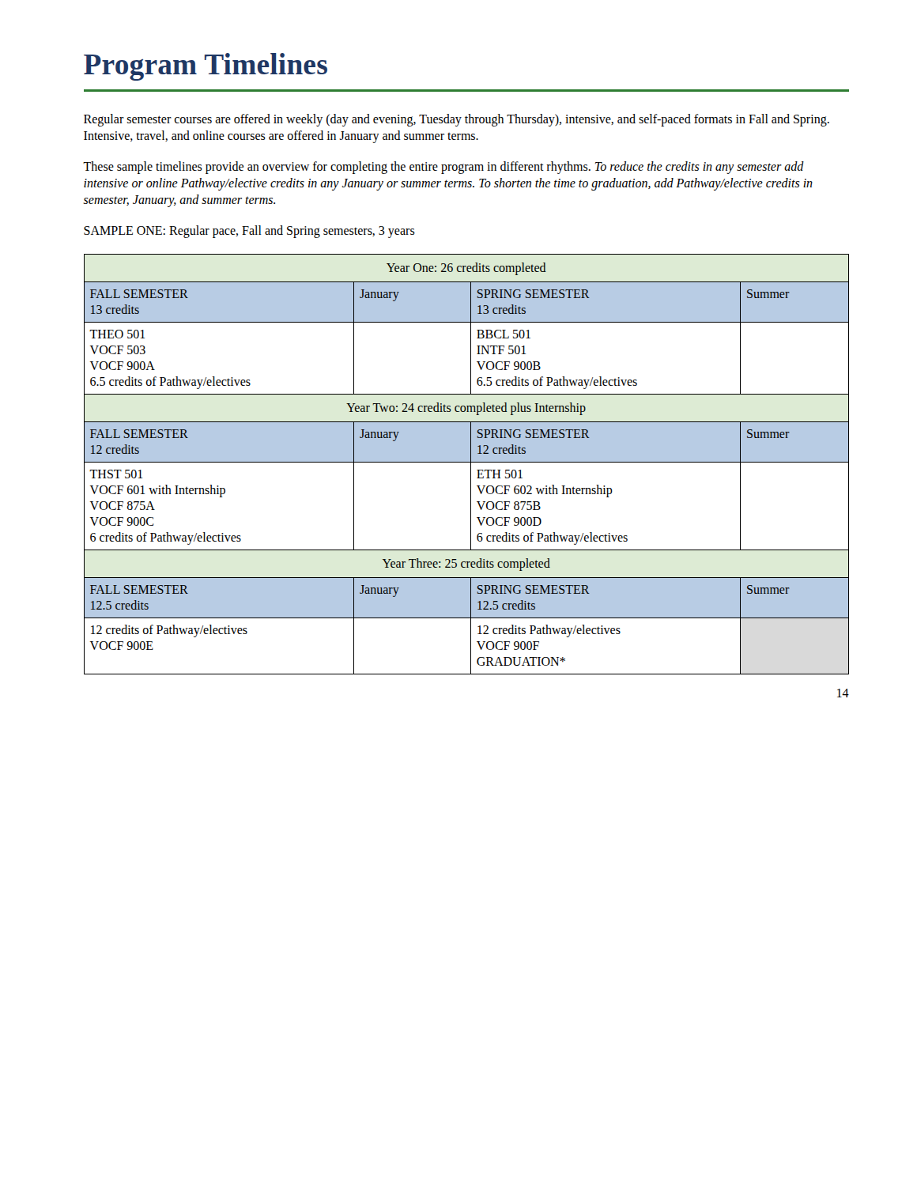Program Timelines
Regular semester courses are offered in weekly (day and evening, Tuesday through Thursday), intensive, and self-paced formats in Fall and Spring. Intensive, travel, and online courses are offered in January and summer terms.
These sample timelines provide an overview for completing the entire program in different rhythms. To reduce the credits in any semester add intensive or online Pathway/elective credits in any January or summer terms. To shorten the time to graduation, add Pathway/elective credits in semester, January, and summer terms.
SAMPLE ONE: Regular pace, Fall and Spring semesters, 3 years
| Year One: 26 credits completed |
| FALL SEMESTER 13 credits | January | SPRING SEMESTER 13 credits | Summer |
| THEO 501 VOCF 503 VOCF 900A 6.5 credits of Pathway/electives | | BBCL 501 INTF 501 VOCF 900B 6.5 credits of Pathway/electives | |
| Year Two: 24 credits completed plus Internship |
| FALL SEMESTER 12 credits | January | SPRING SEMESTER 12 credits | Summer |
| THST 501 VOCF 601 with Internship VOCF 875A VOCF 900C 6 credits of Pathway/electives | | ETH 501 VOCF 602 with Internship VOCF 875B VOCF 900D 6 credits of Pathway/electives | |
| Year Three: 25 credits completed |
| FALL SEMESTER 12.5 credits | January | SPRING SEMESTER 12.5 credits | Summer |
| 12 credits of Pathway/electives VOCF 900E | | 12 credits Pathway/electives VOCF 900F GRADUATION* | |
14